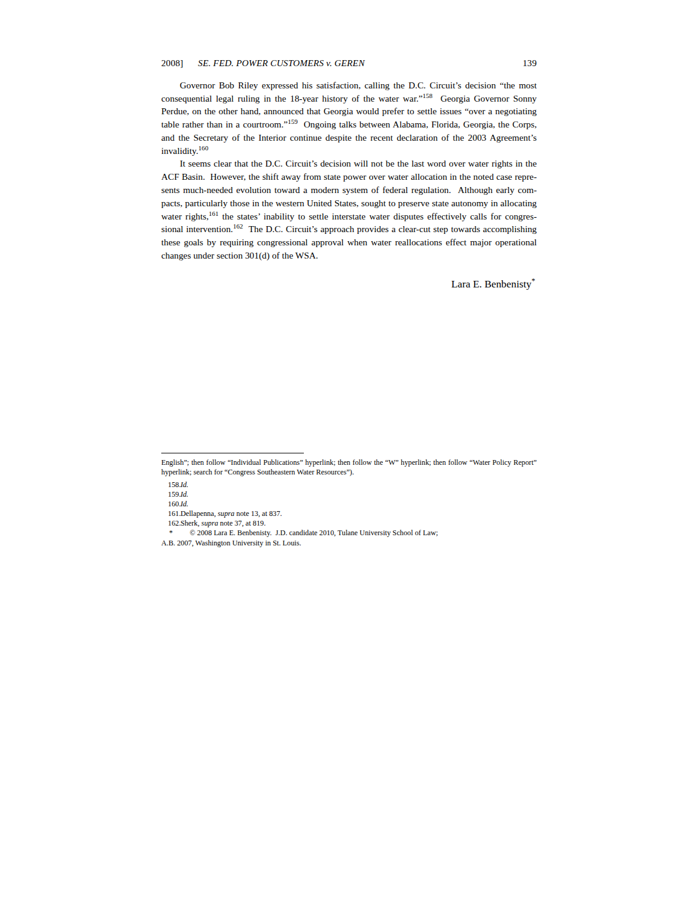2008] SE. FED. POWER CUSTOMERS v. GEREN 139
Governor Bob Riley expressed his satisfaction, calling the D.C. Circuit’s decision “the most consequential legal ruling in the 18-year history of the water war.”158 Georgia Governor Sonny Perdue, on the other hand, announced that Georgia would prefer to settle issues “over a negotiating table rather than in a courtroom.”159 Ongoing talks between Alabama, Florida, Georgia, the Corps, and the Secretary of the Interior continue despite the recent declaration of the 2003 Agreement’s invalidity.160
It seems clear that the D.C. Circuit’s decision will not be the last word over water rights in the ACF Basin. However, the shift away from state power over water allocation in the noted case represents much-needed evolution toward a modern system of federal regulation. Although early compacts, particularly those in the western United States, sought to preserve state autonomy in allocating water rights,161 the states’ inability to settle interstate water disputes effectively calls for congressional intervention.162 The D.C. Circuit’s approach provides a clear-cut step towards accomplishing these goals by requiring congressional approval when water reallocations effect major operational changes under section 301(d) of the WSA.
Lara E. Benbenisty*
English”; then follow “Individual Publications” hyperlink; then follow the “W” hyperlink; then follow “Water Policy Report” hyperlink; search for “Congress Southeastern Water Resources”).
158. Id.
159. Id.
160. Id.
161. Dellapenna, supra note 13, at 837.
162. Sherk, supra note 37, at 819.
* © 2008 Lara E. Benbenisty. J.D. candidate 2010, Tulane University School of Law; A.B. 2007, Washington University in St. Louis.